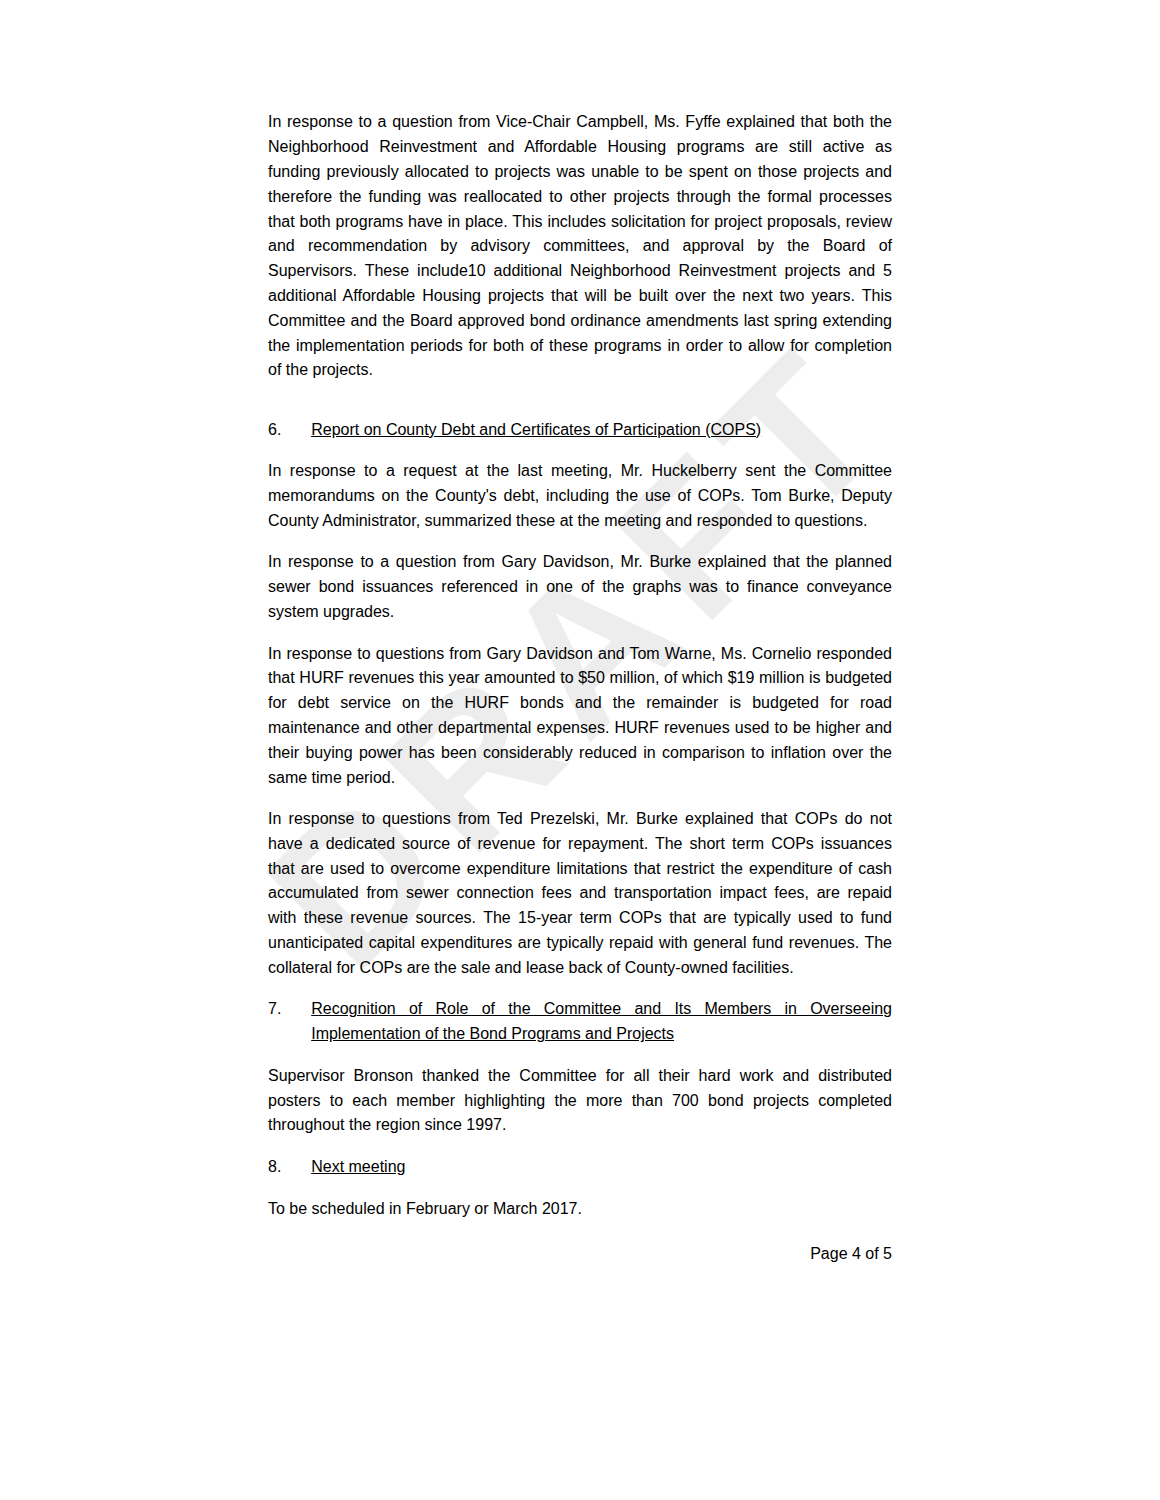DRAFT
In response to a question from Vice-Chair Campbell, Ms. Fyffe explained that both the Neighborhood Reinvestment and Affordable Housing programs are still active as funding previously allocated to projects was unable to be spent on those projects and therefore the funding was reallocated to other projects through the formal processes that both programs have in place. This includes solicitation for project proposals, review and recommendation by advisory committees, and approval by the Board of Supervisors. These include10 additional Neighborhood Reinvestment projects and 5 additional Affordable Housing projects that will be built over the next two years. This Committee and the Board approved bond ordinance amendments last spring extending the implementation periods for both of these programs in order to allow for completion of the projects.
6. Report on County Debt and Certificates of Participation (COPS)
In response to a request at the last meeting, Mr. Huckelberry sent the Committee memorandums on the County's debt, including the use of COPs. Tom Burke, Deputy County Administrator, summarized these at the meeting and responded to questions.
In response to a question from Gary Davidson, Mr. Burke explained that the planned sewer bond issuances referenced in one of the graphs was to finance conveyance system upgrades.
In response to questions from Gary Davidson and Tom Warne, Ms. Cornelio responded that HURF revenues this year amounted to $50 million, of which $19 million is budgeted for debt service on the HURF bonds and the remainder is budgeted for road maintenance and other departmental expenses. HURF revenues used to be higher and their buying power has been considerably reduced in comparison to inflation over the same time period.
In response to questions from Ted Prezelski, Mr. Burke explained that COPs do not have a dedicated source of revenue for repayment. The short term COPs issuances that are used to overcome expenditure limitations that restrict the expenditure of cash accumulated from sewer connection fees and transportation impact fees, are repaid with these revenue sources. The 15-year term COPs that are typically used to fund unanticipated capital expenditures are typically repaid with general fund revenues. The collateral for COPs are the sale and lease back of County-owned facilities.
7. Recognition of Role of the Committee and Its Members in Overseeing Implementation of the Bond Programs and Projects
Supervisor Bronson thanked the Committee for all their hard work and distributed posters to each member highlighting the more than 700 bond projects completed throughout the region since 1997.
8. Next meeting
To be scheduled in February or March 2017.
Page 4 of 5